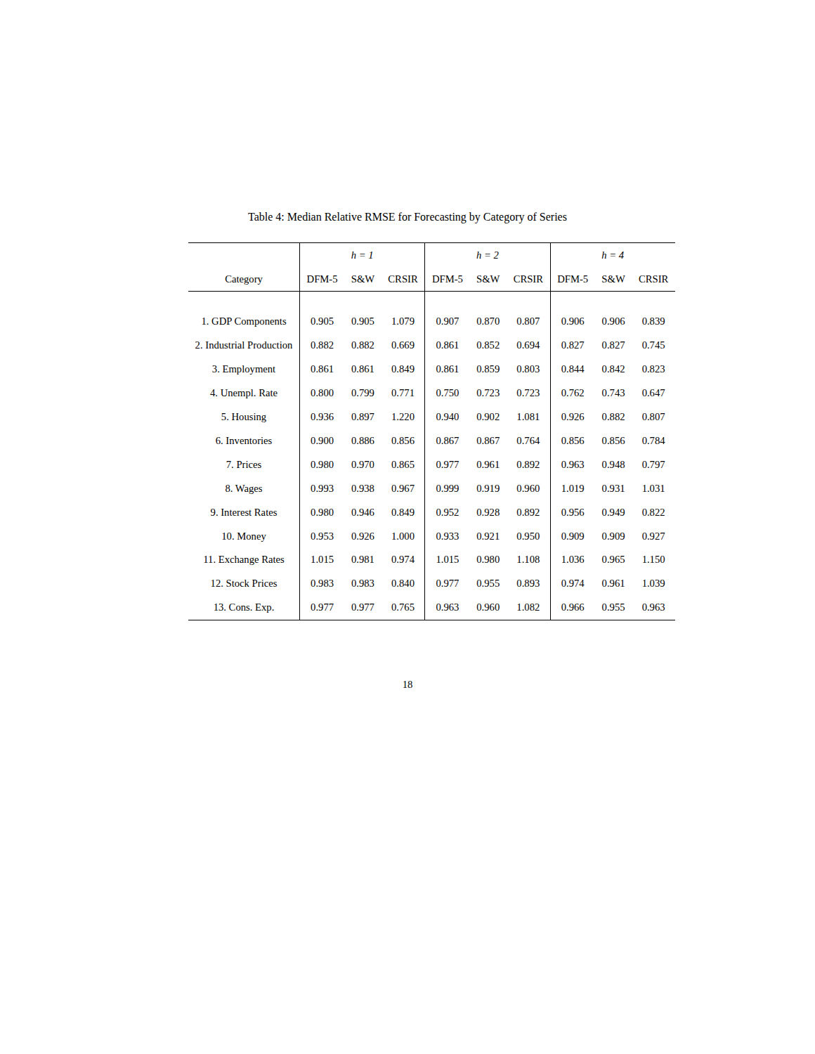Table 4: Median Relative RMSE for Forecasting by Category of Series
| | h = 1 | h = 2 | h = 4 |
| Category | DFM-5 | S&W | CRSIR | DFM-5 | S&W | CRSIR | DFM-5 | S&W | CRSIR |
| 1. GDP Components | 0.905 | 0.905 | 1.079 | 0.907 | 0.870 | 0.807 | 0.906 | 0.906 | 0.839 |
| 2. Industrial Production | 0.882 | 0.882 | 0.669 | 0.861 | 0.852 | 0.694 | 0.827 | 0.827 | 0.745 |
| 3. Employment | 0.861 | 0.861 | 0.849 | 0.861 | 0.859 | 0.803 | 0.844 | 0.842 | 0.823 |
| 4. Unempl. Rate | 0.800 | 0.799 | 0.771 | 0.750 | 0.723 | 0.723 | 0.762 | 0.743 | 0.647 |
| 5. Housing | 0.936 | 0.897 | 1.220 | 0.940 | 0.902 | 1.081 | 0.926 | 0.882 | 0.807 |
| 6. Inventories | 0.900 | 0.886 | 0.856 | 0.867 | 0.867 | 0.764 | 0.856 | 0.856 | 0.784 |
| 7. Prices | 0.980 | 0.970 | 0.865 | 0.977 | 0.961 | 0.892 | 0.963 | 0.948 | 0.797 |
| 8. Wages | 0.993 | 0.938 | 0.967 | 0.999 | 0.919 | 0.960 | 1.019 | 0.931 | 1.031 |
| 9. Interest Rates | 0.980 | 0.946 | 0.849 | 0.952 | 0.928 | 0.892 | 0.956 | 0.949 | 0.822 |
| 10. Money | 0.953 | 0.926 | 1.000 | 0.933 | 0.921 | 0.950 | 0.909 | 0.909 | 0.927 |
| 11. Exchange Rates | 1.015 | 0.981 | 0.974 | 1.015 | 0.980 | 1.108 | 1.036 | 0.965 | 1.150 |
| 12. Stock Prices | 0.983 | 0.983 | 0.840 | 0.977 | 0.955 | 0.893 | 0.974 | 0.961 | 1.039 |
| 13. Cons. Exp. | 0.977 | 0.977 | 0.765 | 0.963 | 0.960 | 1.082 | 0.966 | 0.955 | 0.963 |
18